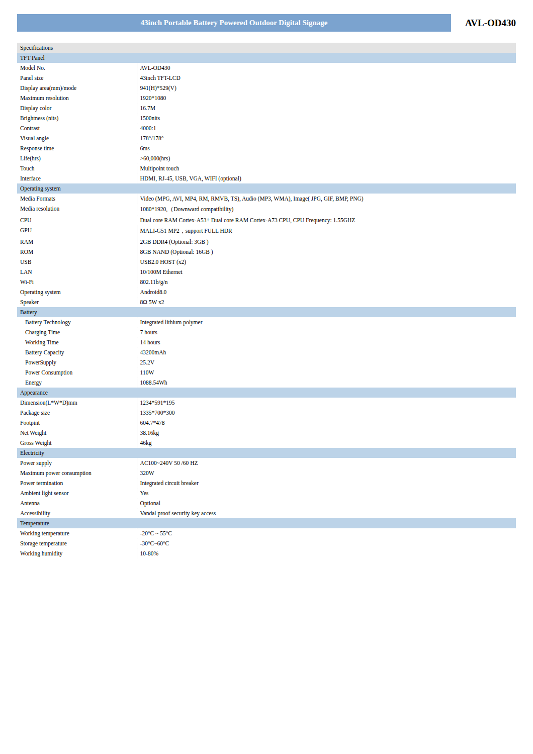43inch Portable Battery Powered Outdoor Digital Signage
AVL-OD430
| Specifications |
| TFT Panel |
| Model No. | AVL-OD430 |
| Panel size | 43inch TFT-LCD |
| Display area(mm)/mode | 941(H)*529(V) |
| Maximum resolution | 1920*1080 |
| Display color | 16.7M |
| Brightness (nits) | 1500nits |
| Contrast | 4000:1 |
| Visual angle | 178°/178° |
| Response time | 6ms |
| Life(hrs) | >60,000(hrs) |
| Touch | Multipoint touch |
| Interface | HDMI, RJ-45, USB, VGA, WIFI (optional) |
| Operating system |
| Media Formats | Video (MPG, AVI, MP4, RM, RMVB, TS), Audio (MP3, WMA), Image( JPG, GIF, BMP, PNG) |
| Media resolution | 1080*1920,（Downward compatibility) |
| CPU | Dual core RAM Cortex-A53+ Dual core RAM Cortex-A73 CPU, CPU Frequency: 1.55GHZ |
| GPU | MALI-G51 MP2，support FULL HDR |
| RAM | 2GB DDR4 (Optional: 3GB ) |
| ROM | 8GB NAND (Optional: 16GB ) |
| USB | USB2.0 HOST (x2) |
| LAN | 10/100M Ethernet |
| Wi-Fi | 802.11b/g/n |
| Operating system | Android8.0 |
| Speaker | 8Ω 5W x2 |
| Battery |
| Battery Technology | Integrated lithium polymer |
| Charging Time | 7 hours |
| Working Time | 14 hours |
| Battery Capacity | 43200mAh |
| PowerSupply | 25.2V |
| Power Consumption | 110W |
| Energy | 1088.54Wh |
| Appearance |
| Dimension(L*W*D)mm | 1234*591*195 |
| Package size | 1335*700*300 |
| Footpint | 604.7*478 |
| Net Weight | 38.16kg |
| Gross Weight | 46kg |
| Electricity |
| Power supply | AC100~240V 50 /60 HZ |
| Maximum power consumption | 320W |
| Power termination | Integrated circuit breaker |
| Ambient light sensor | Yes |
| Antenna | Optional |
| Accessibility | Vandal proof security key access |
| Temperature |
| Working temperature | -20°C ~ 55°C |
| Storage temperature | -30°C~60°C |
| Working humidity | 10-80% |